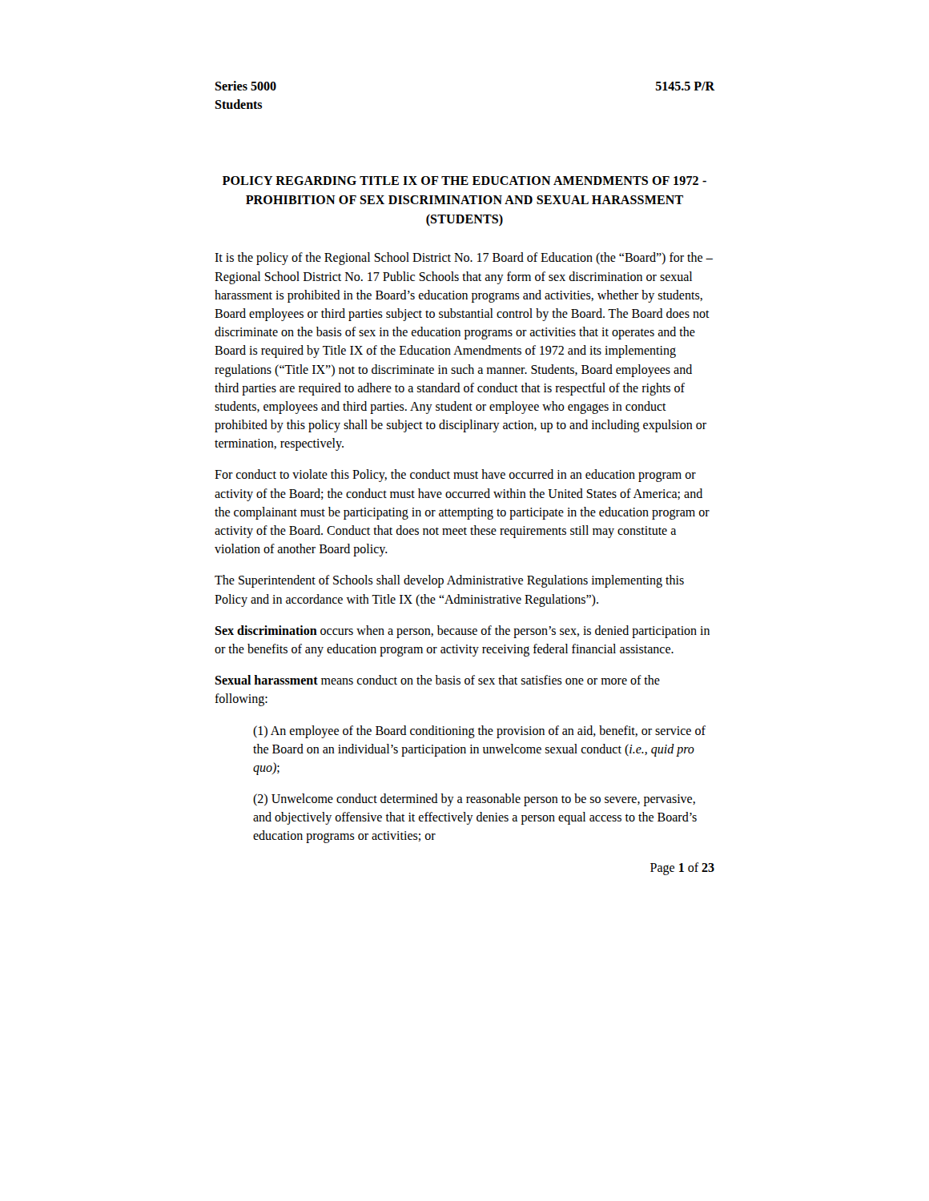| Series 5000 Students | 5145.5 P/R |
Policy Regarding Title IX of the Education Amendments of 1972 - Prohibition of Sex Discrimination and Sexual Harassment (Students)
It is the policy of the Regional School District No. 17 Board of Education (the “Board”) for the – Regional School District No. 17 Public Schools that any form of sex discrimination or sexual harassment is prohibited in the Board’s education programs and activities, whether by students, Board employees or third parties subject to substantial control by the Board. The Board does not discriminate on the basis of sex in the education programs or activities that it operates and the Board is required by Title IX of the Education Amendments of 1972 and its implementing regulations (“Title IX”) not to discriminate in such a manner. Students, Board employees and third parties are required to adhere to a standard of conduct that is respectful of the rights of students, employees and third parties. Any student or employee who engages in conduct prohibited by this policy shall be subject to disciplinary action, up to and including expulsion or termination, respectively.
For conduct to violate this Policy, the conduct must have occurred in an education program or activity of the Board; the conduct must have occurred within the United States of America; and the complainant must be participating in or attempting to participate in the education program or activity of the Board. Conduct that does not meet these requirements still may constitute a violation of another Board policy.
The Superintendent of Schools shall develop Administrative Regulations implementing this Policy and in accordance with Title IX (the “Administrative Regulations”).
Sex discrimination occurs when a person, because of the person’s sex, is denied participation in or the benefits of any education program or activity receiving federal financial assistance.
Sexual harassment means conduct on the basis of sex that satisfies one or more of the following:
(1) An employee of the Board conditioning the provision of an aid, benefit, or service of the Board on an individual’s participation in unwelcome sexual conduct (i.e., quid pro quo);
(2) Unwelcome conduct determined by a reasonable person to be so severe, pervasive, and objectively offensive that it effectively denies a person equal access to the Board’s education programs or activities; or
Page 1 of 23